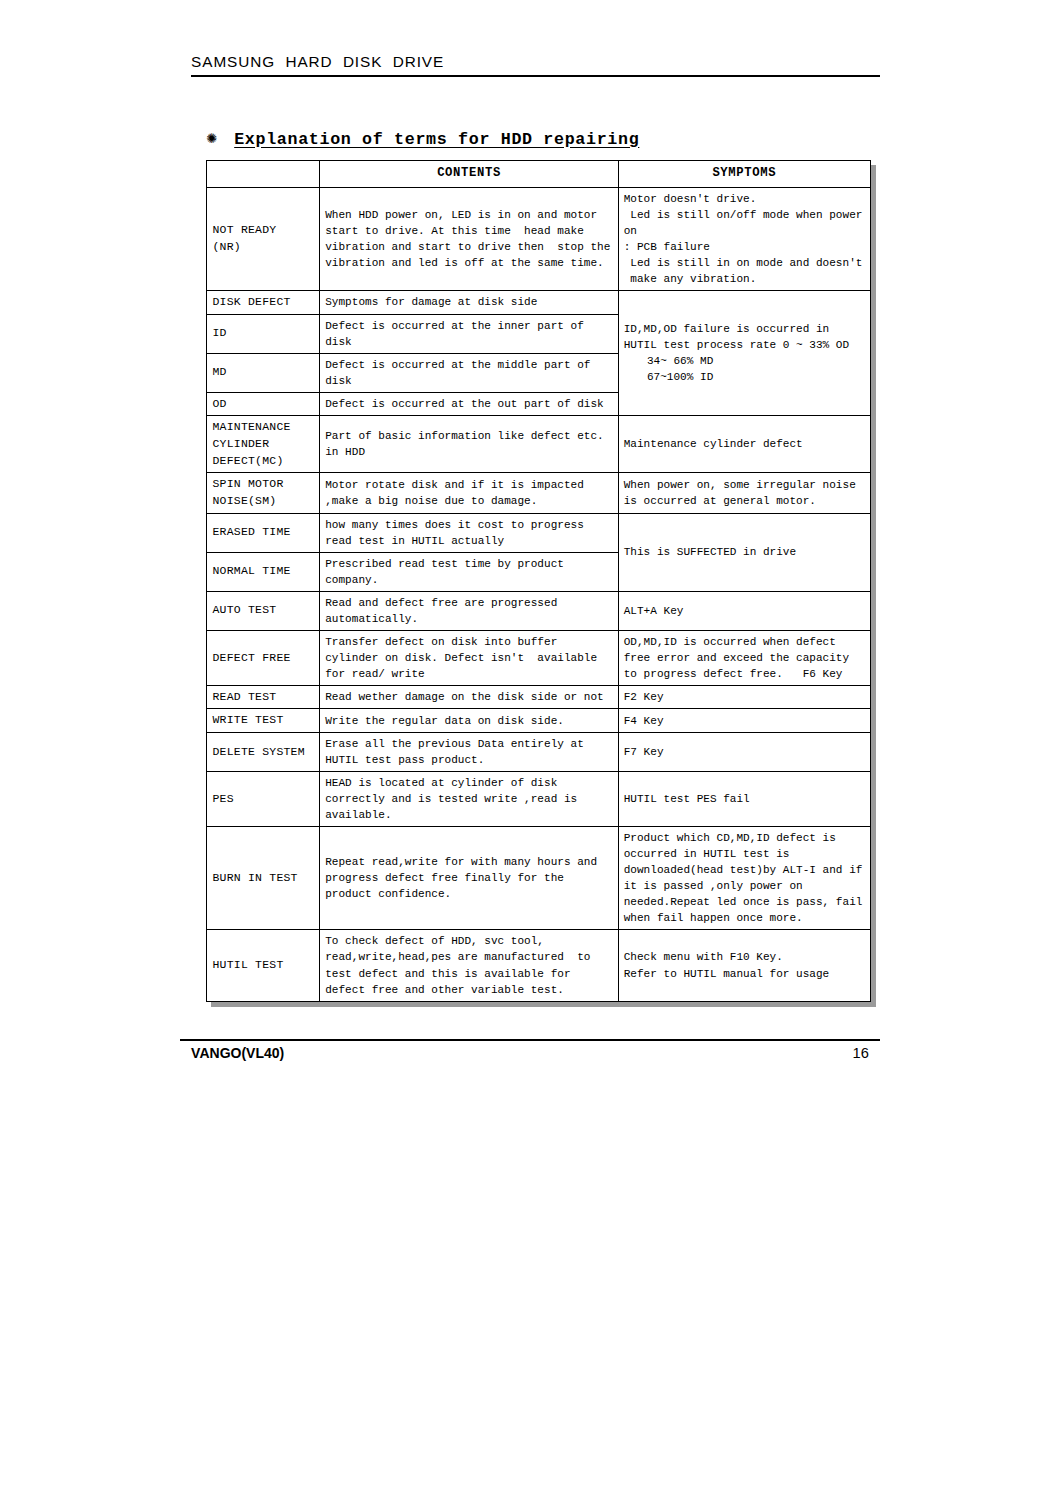SAMSUNG HARD DISK DRIVE
✺ Explanation of terms for HDD repairing
| | CONTENTS | SYMPTOMS |
| --- | --- | --- |
| NOT READY (NR) | When HDD power on, LED is in on and motor start to drive. At this time head make vibration and start to drive then stop the vibration and led is off at the same time. | Motor doesn't drive. Led is still on/off mode when power on : PCB failure Led is still in on mode and doesn't make any vibration. |
| DISK DEFECT | Symptoms for damage at disk side | ID,MD,OD failure is occurred in HUTIL test process rate 0 ~ 33% OD 34~ 66% MD 67~100% ID |
| ID | Defect is occurred at the inner part of disk |
| MD | Defect is occurred at the middle part of disk |
| OD | Defect is occurred at the out part of disk |
| MAINTENANCE CYLINDER DEFECT(MC) | Part of basic information like defect etc. in HDD | Maintenance cylinder defect |
| SPIN MOTOR NOISE(SM) | Motor rotate disk and if it is impacted ,make a big noise due to damage. | When power on, some irregular noise is occurred at general motor. |
| ERASED TIME | how many times does it cost to progress read test in HUTIL actually | This is SUFFECTED in drive |
| NORMAL TIME | Prescribed read test time by product company. |
| AUTO TEST | Read and defect free are progressed automatically. | ALT+A Key |
| DEFECT FREE | Transfer defect on disk into buffer cylinder on disk. Defect isn't available for read/ write | OD,MD,ID is occurred when defect free error and exceed the capacity to progress defect free. F6 Key |
| READ TEST | Read wether damage on the disk side or not | F2 Key |
| WRITE TEST | Write the regular data on disk side. | F4 Key |
| DELETE SYSTEM | Erase all the previous Data entirely at HUTIL test pass product. | F7 Key |
| PES | HEAD is located at cylinder of disk correctly and is tested write ,read is available. | HUTIL test PES fail |
| BURN IN TEST | Repeat read,write for with many hours and progress defect free finally for the product confidence. | Product which CD,MD,ID defect is occurred in HUTIL test is downloaded(head test)by ALT-I and if it is passed ,only power on needed.Repeat led once is pass, fail when fail happen once more. |
| HUTIL TEST | To check defect of HDD, svc tool, read,write,head,pes are manufactured to test defect and this is available for defect free and other variable test. | Check menu with F10 Key. Refer to HUTIL manual for usage |
VANGO(VL40) 16